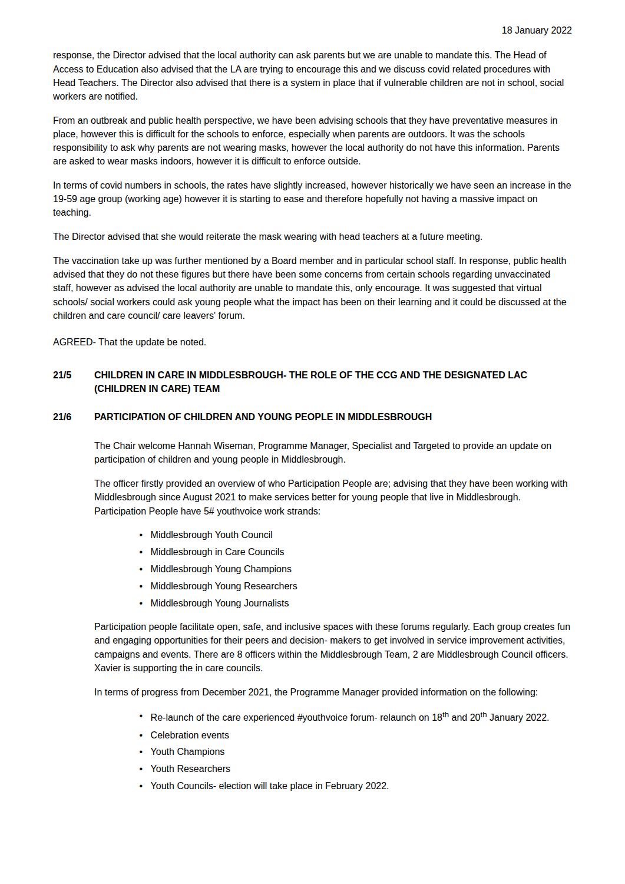18 January 2022
response, the Director advised that the local authority can ask parents but we are unable to mandate this. The Head of Access to Education also advised that the LA are trying to encourage this and we discuss covid related procedures with Head Teachers. The Director also advised that there is a system in place that if vulnerable children are not in school, social workers are notified.
From an outbreak and public health perspective, we have been advising schools that they have preventative measures in place, however this is difficult for the schools to enforce, especially when parents are outdoors. It was the schools responsibility to ask why parents are not wearing masks, however the local authority do not have this information. Parents are asked to wear masks indoors, however it is difficult to enforce outside.
In terms of covid numbers in schools, the rates have slightly increased, however historically we have seen an increase in the 19-59 age group (working age) however it is starting to ease and therefore hopefully not having a massive impact on teaching.
The Director advised that she would reiterate the mask wearing with head teachers at a future meeting.
The vaccination take up was further mentioned by a Board member and in particular school staff. In response, public health advised that they do not these figures but there have been some concerns from certain schools regarding unvaccinated staff, however as advised the local authority are unable to mandate this, only encourage. It was suggested that virtual schools/ social workers could ask young people what the impact has been on their learning and it could be discussed at the children and care council/ care leavers' forum.
AGREED- That the update be noted.
21/5
CHILDREN IN CARE IN MIDDLESBROUGH- THE ROLE OF THE CCG AND THE DESIGNATED LAC (CHILDREN IN CARE) TEAM
21/6
PARTICIPATION OF CHILDREN AND YOUNG PEOPLE IN MIDDLESBROUGH
The Chair welcome Hannah Wiseman, Programme Manager, Specialist and Targeted to provide an update on participation of children and young people in Middlesbrough.
The officer firstly provided an overview of who Participation People are; advising that they have been working with Middlesbrough since August 2021 to make services better for young people that live in Middlesbrough.
Participation People have 5# youthvoice work strands:
Middlesbrough Youth Council
Middlesbrough in Care Councils
Middlesbrough Young Champions
Middlesbrough Young Researchers
Middlesbrough Young Journalists
Participation people facilitate open, safe, and inclusive spaces with these forums regularly. Each group creates fun and engaging opportunities for their peers and decision- makers to get involved in service improvement activities, campaigns and events. There are 8 officers within the Middlesbrough Team, 2 are Middlesbrough Council officers. Xavier is supporting the in care councils.
In terms of progress from December 2021, the Programme Manager provided information on the following:
Re-launch of the care experienced #youthvoice forum- relaunch on 18th and 20th January 2022.
Celebration events
Youth Champions
Youth Researchers
Youth Councils- election will take place in February 2022.